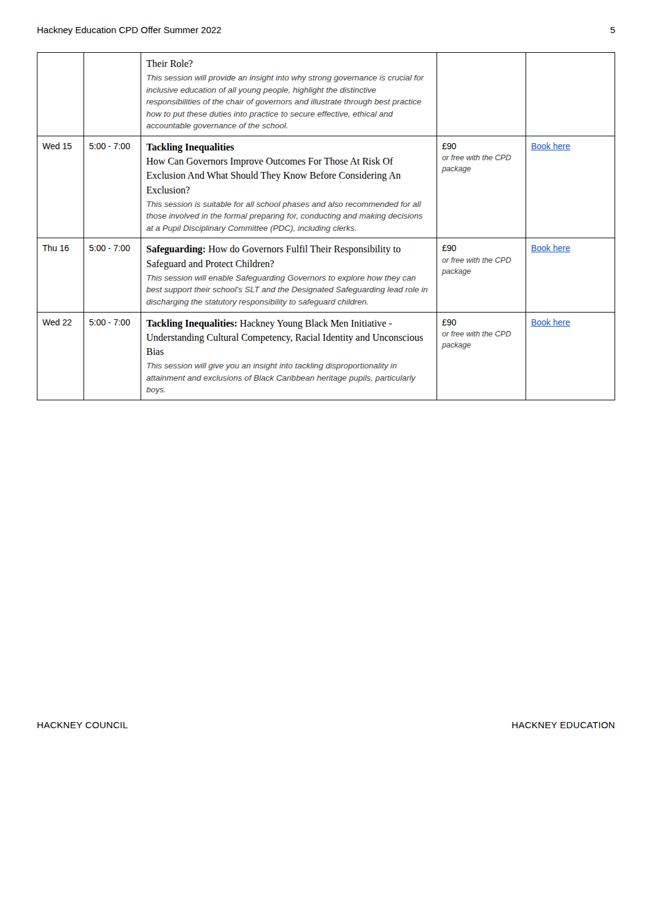Hackney Education CPD Offer Summer 2022 5
| | | Their Role? This session will provide an insight into why strong governance is crucial for inclusive education of all young people, highlight the distinctive responsibilities of the chair of governors and illustrate through best practice how to put these duties into practice to secure effective, ethical and accountable governance of the school. | | |
| Wed 15 | 5:00 - 7:00 | Tackling Inequalities How Can Governors Improve Outcomes For Those At Risk Of Exclusion And What Should They Know Before Considering An Exclusion? This session is suitable for all school phases and also recommended for all those involved in the formal preparing for, conducting and making decisions at a Pupil Disciplinary Committee (PDC), including clerks. | £90 or free with the CPD package | Book here |
| Thu 16 | 5:00 - 7:00 | Safeguarding: How do Governors Fulfil Their Responsibility to Safeguard and Protect Children? This session will enable Safeguarding Governors to explore how they can best support their school's SLT and the Designated Safeguarding lead role in discharging the statutory responsibility to safeguard children. | £90 or free with the CPD package | Book here |
| Wed 22 | 5:00 - 7:00 | Tackling Inequalities: Hackney Young Black Men Initiative - Understanding Cultural Competency, Racial Identity and Unconscious Bias This session will give you an insight into tackling disproportionality in attainment and exclusions of Black Caribbean heritage pupils, particularly boys. | £90 or free with the CPD package | Book here |
HACKNEY COUNCIL HACKNEY EDUCATION